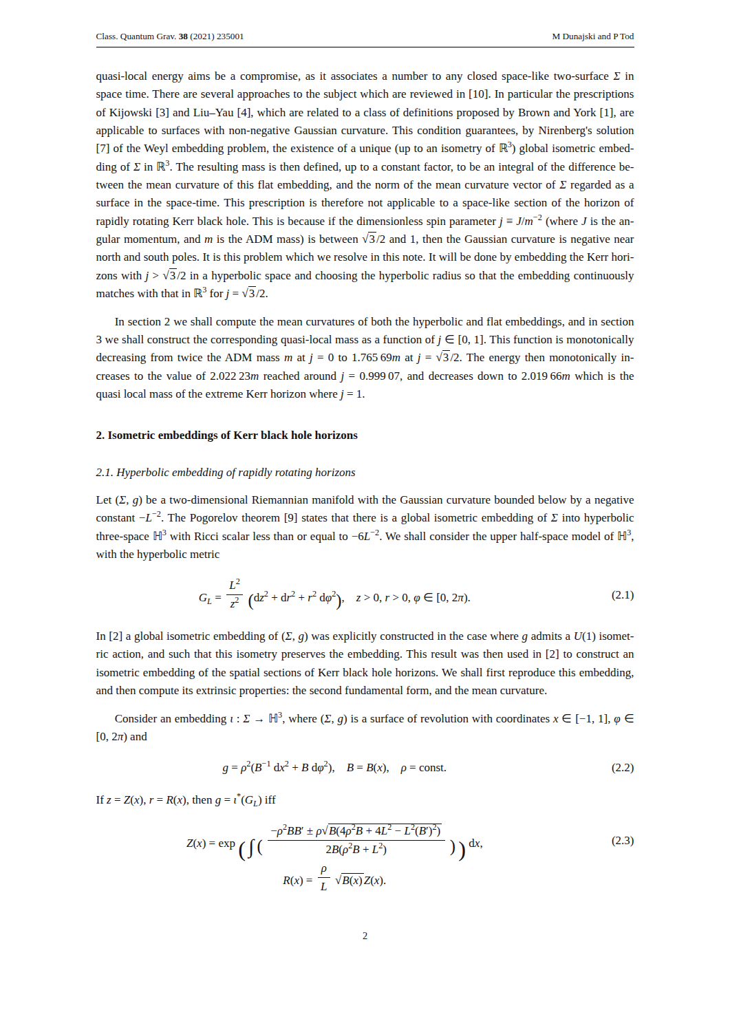Class. Quantum Grav. 38 (2021) 235001 M Dunajski and P Tod
quasi-local energy aims be a compromise, as it associates a number to any closed space-like two-surface Σ in space time. There are several approaches to the subject which are reviewed in [10]. In particular the prescriptions of Kijowski [3] and Liu–Yau [4], which are related to a class of definitions proposed by Brown and York [1], are applicable to surfaces with non-negative Gaussian curvature. This condition guarantees, by Nirenberg's solution [7] of the Weyl embedding problem, the existence of a unique (up to an isometry of ℝ3) global isometric embedding of Σ in ℝ3. The resulting mass is then defined, up to a constant factor, to be an integral of the difference between the mean curvature of this flat embedding, and the norm of the mean curvature vector of Σ regarded as a surface in the space-time. This prescription is therefore not applicable to a space-like section of the horizon of rapidly rotating Kerr black hole. This is because if the dimensionless spin parameter j ≡ J/m−2 (where J is the angular momentum, and m is the ADM mass) is between √3/2 and 1, then the Gaussian curvature is negative near north and south poles. It is this problem which we resolve in this note. It will be done by embedding the Kerr horizons with j > √3/2 in a hyperbolic space and choosing the hyperbolic radius so that the embedding continuously matches with that in ℝ3 for j = √3/2.
In section 2 we shall compute the mean curvatures of both the hyperbolic and flat embeddings, and in section 3 we shall construct the corresponding quasi-local mass as a function of j ∈ [0, 1]. This function is monotonically decreasing from twice the ADM mass m at j = 0 to 1.765 69m at j = √3/2. The energy then monotonically increases to the value of 2.022 23m reached around j = 0.999 07, and decreases down to 2.019 66m which is the quasi local mass of the extreme Kerr horizon where j = 1.
2. Isometric embeddings of Kerr black hole horizons
2.1. Hyperbolic embedding of rapidly rotating horizons
Let (Σ, g) be a two-dimensional Riemannian manifold with the Gaussian curvature bounded below by a negative constant −L−2. The Pogorelov theorem [9] states that there is a global isometric embedding of Σ into hyperbolic three-space ℍ3 with Ricci scalar less than or equal to −6L−2. We shall consider the upper half-space model of ℍ3, with the hyperbolic metric
GL = L2 z2 (dz2 + dr2 + r2 dφ2), z > 0, r > 0, φ ∈ [0, 2π). (2.1)
In [2] a global isometric embedding of (Σ, g) was explicitly constructed in the case where g admits a U(1) isometric action, and such that this isometry preserves the embedding. This result was then used in [2] to construct an isometric embedding of the spatial sections of Kerr black hole horizons. We shall first reproduce this embedding, and then compute its extrinsic properties: the second fundamental form, and the mean curvature.
Consider an embedding ι : Σ → ℍ3, where (Σ, g) is a surface of revolution with coordinates x ∈ [−1, 1], φ ∈ [0, 2π) and
g = ρ2(B−1 dx2 + B dφ2), B = B(x), ρ = const. (2.2)
If z = Z(x), r = R(x), then g = ι*(GL) iff
Z(x) = exp ( ∫ ( −ρ2BB′ ± ρ√B(4ρ2B + 4L2 − L2(B′)2) 2B(ρ2B + L2) ) ) dx, (2.3)
R(x) = ρL √B(x) Z(x).
2